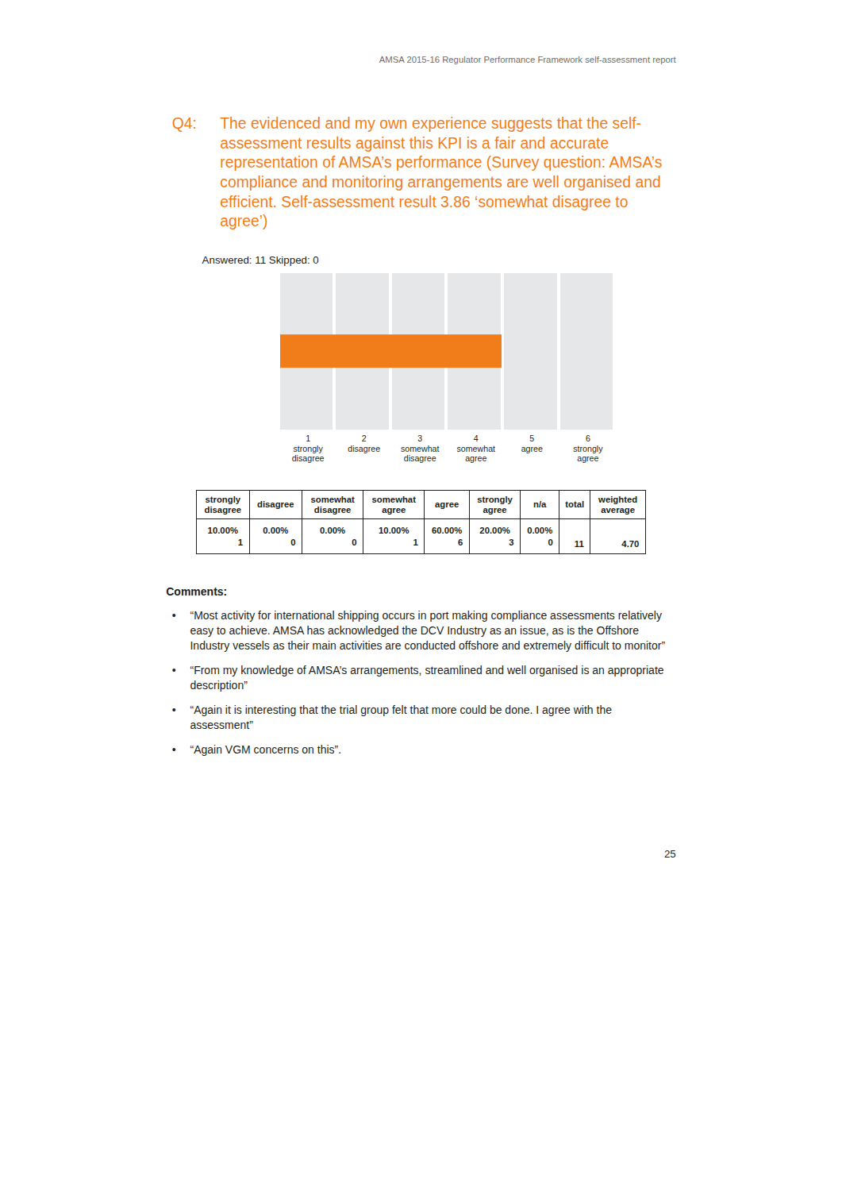AMSA 2015-16 Regulator Performance Framework self-assessment report
Q4:
The evidenced and my own experience suggests that the self-assessment results against this KPI is a fair and accurate representation of AMSA’s performance (Survey question: AMSA’s compliance and monitoring arrangements are well organised and efficient. Self-assessment result 3.86 ‘somewhat disagree to agree’)
Answered: 11 Skipped: 0
1
strongly
disagree
2
disagree
3
somewhat
disagree
4
somewhat
agree
5
agree
6
strongly
agree
| strongly disagree | disagree | somewhat disagree | somewhat agree | agree | strongly agree | n/a | total | weighted average |
| --- | --- | --- | --- | --- | --- | --- | --- | --- |
| 10.00% 1 | 0.00% 0 | 0.00% 0 | 10.00% 1 | 60.00% 6 | 20.00% 3 | 0.00% 0 | 11 | 4.70 |
Comments:
“Most activity for international shipping occurs in port making compliance assessments relatively easy to achieve. AMSA has acknowledged the DCV Industry as an issue, as is the Offshore Industry vessels as their main activities are conducted offshore and extremely difficult to monitor”
“From my knowledge of AMSA’s arrangements, streamlined and well organised is an appropriate description”
“Again it is interesting that the trial group felt that more could be done. I agree with the assessment”
“Again VGM concerns on this”.
25